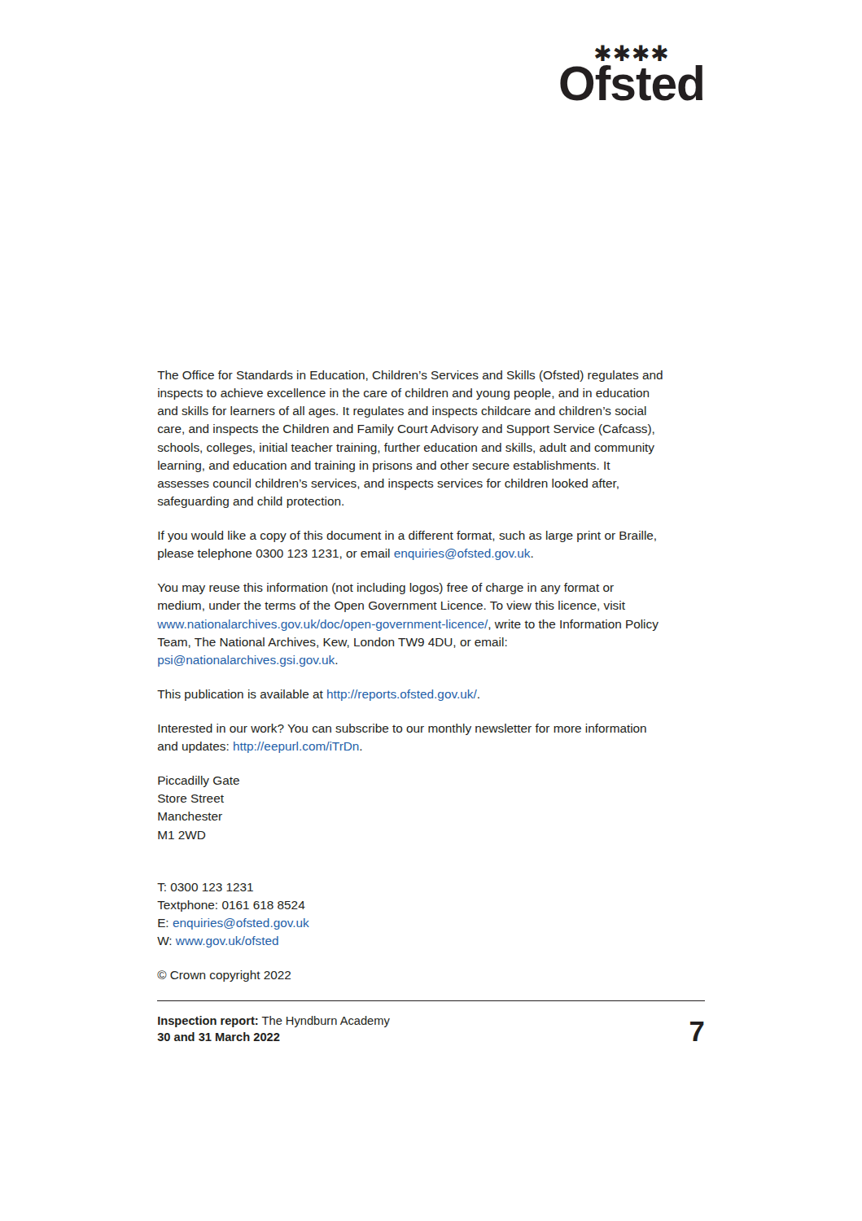✱✱✱✱ Ofsted
The Office for Standards in Education, Children’s Services and Skills (Ofsted) regulates and inspects to achieve excellence in the care of children and young people, and in education and skills for learners of all ages. It regulates and inspects childcare and children’s social care, and inspects the Children and Family Court Advisory and Support Service (Cafcass), schools, colleges, initial teacher training, further education and skills, adult and community learning, and education and training in prisons and other secure establishments. It assesses council children’s services, and inspects services for children looked after, safeguarding and child protection.
If you would like a copy of this document in a different format, such as large print or Braille, please telephone 0300 123 1231, or email enquiries@ofsted.gov.uk.
You may reuse this information (not including logos) free of charge in any format or medium, under the terms of the Open Government Licence. To view this licence, visit www.nationalarchives.gov.uk/doc/open-government-licence/, write to the Information Policy Team, The National Archives, Kew, London TW9 4DU, or email: psi@nationalarchives.gsi.gov.uk.
This publication is available at http://reports.ofsted.gov.uk/.
Interested in our work? You can subscribe to our monthly newsletter for more information and updates: http://eepurl.com/iTrDn.
Piccadilly Gate
Store Street
Manchester
M1 2WD
T: 0300 123 1231
Textphone: 0161 618 8524
E: enquiries@ofsted.gov.uk
W: www.gov.uk/ofsted
© Crown copyright 2022
Inspection report: The Hyndburn Academy
30 and 31 March 2022
7